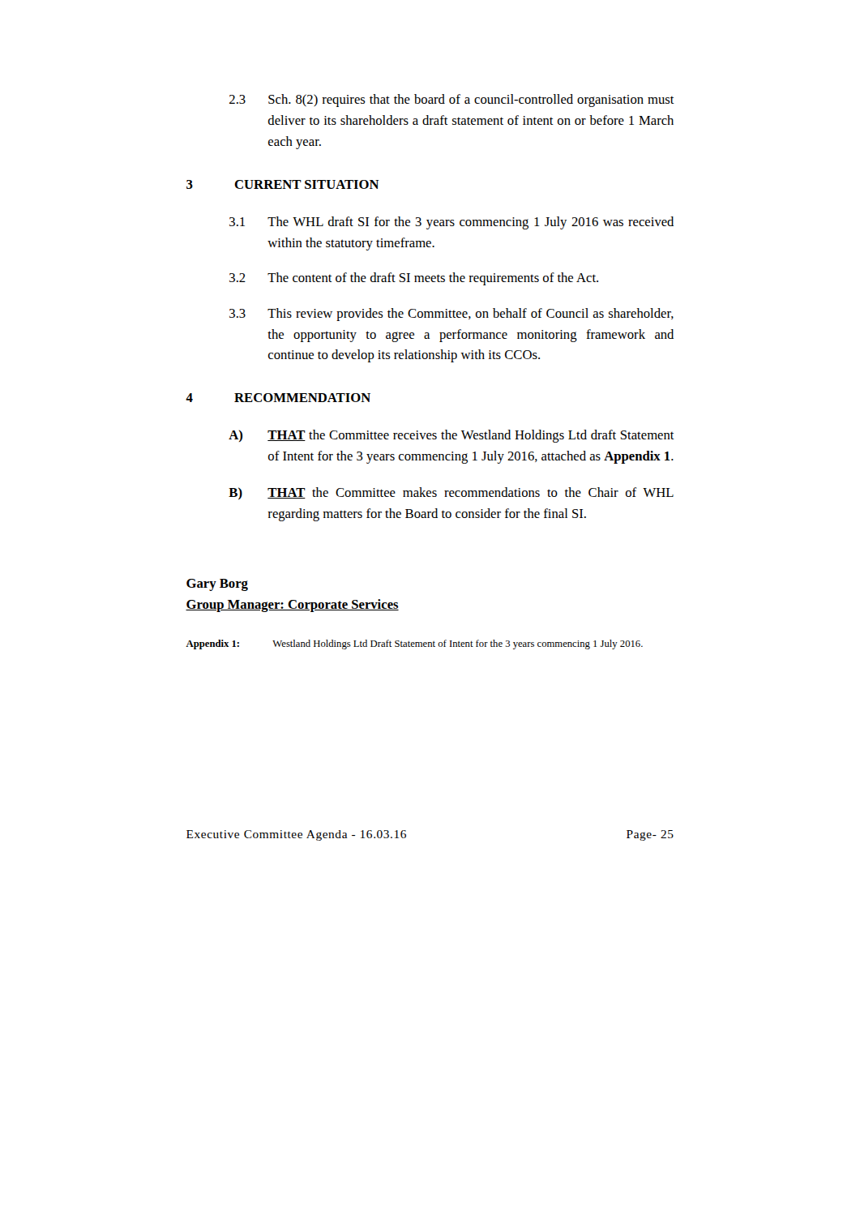2.3
Sch. 8(2) requires that the board of a council-controlled organisation must deliver to its shareholders a draft statement of intent on or before 1 March each year.
3
CURRENT SITUATION
3.1
The WHL draft SI for the 3 years commencing 1 July 2016 was received within the statutory timeframe.
3.2
The content of the draft SI meets the requirements of the Act.
3.3
This review provides the Committee, on behalf of Council as shareholder, the opportunity to agree a performance monitoring framework and continue to develop its relationship with its CCOs.
4
RECOMMENDATION
A)
THAT the Committee receives the Westland Holdings Ltd draft Statement of Intent for the 3 years commencing 1 July 2016, attached as Appendix 1.
B)
THAT the Committee makes recommendations to the Chair of WHL regarding matters for the Board to consider for the final SI.
Gary Borg
Group Manager: Corporate Services
Appendix 1: Westland Holdings Ltd Draft Statement of Intent for the 3 years commencing 1 July 2016.
Executive Committee Agenda - 16.03.16
Page- 25